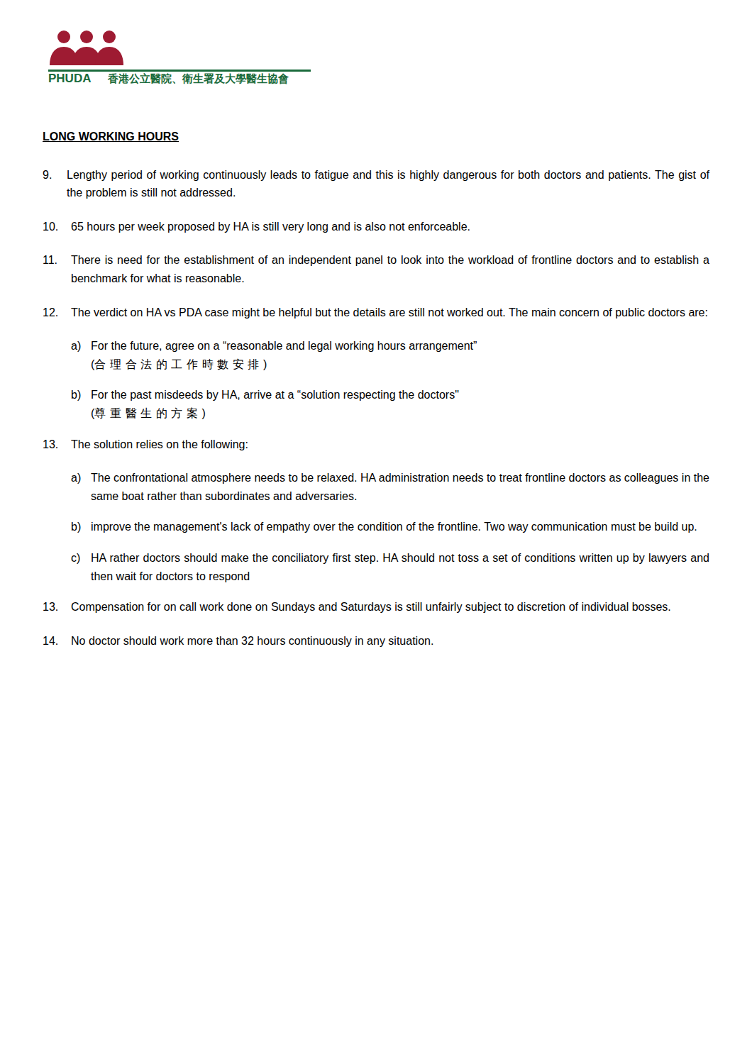PHUDA 香港公立醫院、衛生署及大學醫生協會
LONG WORKING HOURS
9.
Lengthy period of working continuously leads to fatigue and this is highly dangerous for both doctors and patients. The gist of the problem is still not addressed.
10.
65 hours per week proposed by HA is still very long and is also not enforceable.
11.
There is need for the establishment of an independent panel to look into the workload of frontline doctors and to establish a benchmark for what is reasonable.
12.
The verdict on HA vs PDA case might be helpful but the details are still not worked out. The main concern of public doctors are:
a)
For the future, agree on a “reasonable and legal working hours arrangement”
(合理合法的工作時數安排)
b)
For the past misdeeds by HA, arrive at a “solution respecting the doctors"
(尊重醫生的方案)
13.
The solution relies on the following:
a)
The confrontational atmosphere needs to be relaxed. HA administration needs to treat frontline doctors as colleagues in the same boat rather than subordinates and adversaries.
b)
improve the management's lack of empathy over the condition of the frontline. Two way communication must be build up.
c)
HA rather doctors should make the conciliatory first step. HA should not toss a set of conditions written up by lawyers and then wait for doctors to respond
13.
Compensation for on call work done on Sundays and Saturdays is still unfairly subject to discretion of individual bosses.
14.
No doctor should work more than 32 hours continuously in any situation.